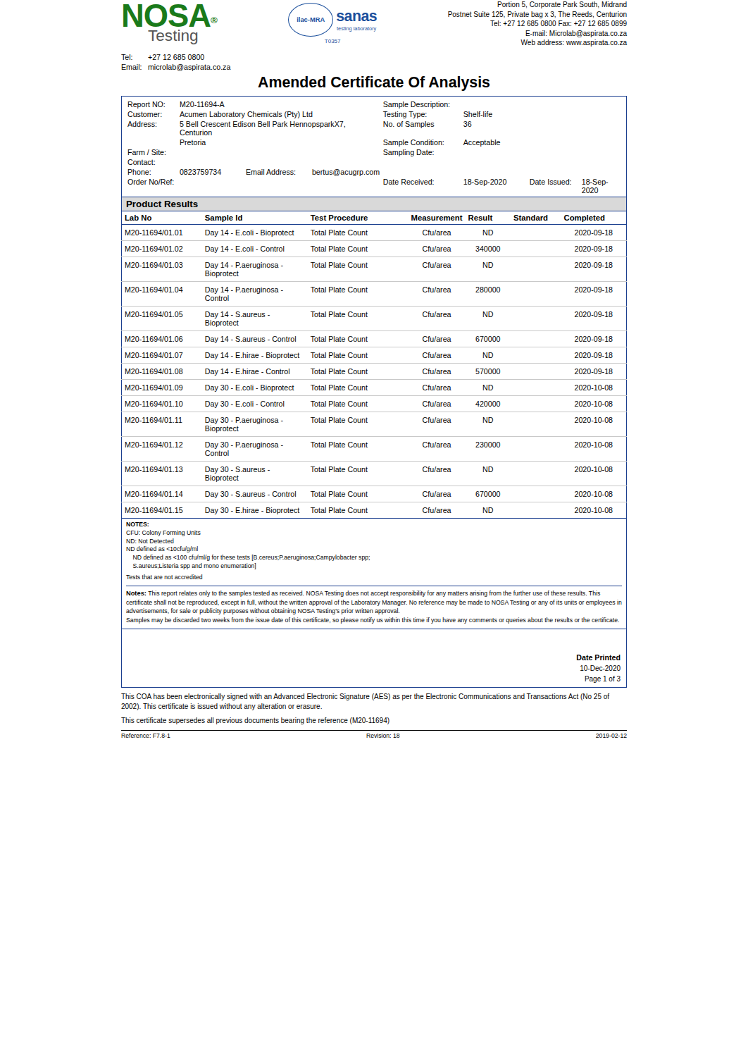NOSA® Testing
ilac-MRA sanastesting laboratory
T0357
Portion 5, Corporate Park South, Midrand
Postnet Suite 125, Private bag x 3, The Reeds, Centurion
Tel: +27 12 685 0800 Fax: +27 12 685 0899
E-mail: Microlab@aspirata.co.za
Web address: www.aspirata.co.za
Tel:+27 12 685 0800
Email: microlab@aspirata.co.za
Amended Certificate Of Analysis
| Report NO: | M20-11694-A | Sample Description: | | | |
| Customer: | Acumen Laboratory Chemicals (Pty) Ltd | Testing Type: | Shelf-life | | |
| Address: | 5 Bell Crescent Edison Bell Park HennopsparkX7, Centurion | No. of Samples | 36 | | |
| | Pretoria | Sample Condition: | Acceptable | | |
| Farm / Site: | | Sampling Date: | | | |
| Contact: | | | | | |
| Phone: | 0823759734 | Email Address: | bertus@acugrp.com | | | | |
| Order No/Ref: | | Date Received: | 18-Sep-2020 | Date Issued: | 18-Sep-2020 |
Product Results
| Lab No | Sample Id | Test Procedure | Measurement | Result | Standard | Completed |
| --- | --- | --- | --- | --- | --- | --- |
| M20-11694/01.01 | Day 14 - E.coli - Bioprotect | Total Plate Count | Cfu/area | ND | | 2020-09-18 |
| M20-11694/01.02 | Day 14 - E.coli - Control | Total Plate Count | Cfu/area | 340000 | | 2020-09-18 |
| M20-11694/01.03 | Day 14 - P.aeruginosa - Bioprotect | Total Plate Count | Cfu/area | ND | | 2020-09-18 |
| M20-11694/01.04 | Day 14 - P.aeruginosa - Control | Total Plate Count | Cfu/area | 280000 | | 2020-09-18 |
| M20-11694/01.05 | Day 14 - S.aureus - Bioprotect | Total Plate Count | Cfu/area | ND | | 2020-09-18 |
| M20-11694/01.06 | Day 14 - S.aureus - Control | Total Plate Count | Cfu/area | 670000 | | 2020-09-18 |
| M20-11694/01.07 | Day 14 - E.hirae - Bioprotect | Total Plate Count | Cfu/area | ND | | 2020-09-18 |
| M20-11694/01.08 | Day 14 - E.hirae - Control | Total Plate Count | Cfu/area | 570000 | | 2020-09-18 |
| M20-11694/01.09 | Day 30 - E.coli - Bioprotect | Total Plate Count | Cfu/area | ND | | 2020-10-08 |
| M20-11694/01.10 | Day 30 - E.coli - Control | Total Plate Count | Cfu/area | 420000 | | 2020-10-08 |
| M20-11694/01.11 | Day 30 - P.aeruginosa - Bioprotect | Total Plate Count | Cfu/area | ND | | 2020-10-08 |
| M20-11694/01.12 | Day 30 - P.aeruginosa - Control | Total Plate Count | Cfu/area | 230000 | | 2020-10-08 |
| M20-11694/01.13 | Day 30 - S.aureus - Bioprotect | Total Plate Count | Cfu/area | ND | | 2020-10-08 |
| M20-11694/01.14 | Day 30 - S.aureus - Control | Total Plate Count | Cfu/area | 670000 | | 2020-10-08 |
| M20-11694/01.15 | Day 30 - E.hirae - Bioprotect | Total Plate Count | Cfu/area | ND | | 2020-10-08 |
NOTES:
CFU: Colony Forming Units
ND: Not Detected
ND defined as <10cfu/g/ml
ND defined as <100 cfu/ml/g for these tests [B.cereus;P.aeruginosa;Campylobacter spp;
S.aureus;Listeria spp and mono enumeration]
Tests that are not accredited
Notes: This report relates only to the samples tested as received. NOSA Testing does not accept responsibility for any matters arising from the further use of these results. This certificate shall not be reproduced, except in full, without the written approval of the Laboratory Manager. No reference may be made to NOSA Testing or any of its units or employees in advertisements, for sale or publicity purposes without obtaining NOSA Testing's prior written approval.
Samples may be discarded two weeks from the issue date of this certificate, so please notify us within this time if you have any comments or queries about the results or the certificate.
Date Printed
10-Dec-2020
Page 1 of 3
This COA has been electronically signed with an Advanced Electronic Signature (AES) as per the Electronic Communications and Transactions Act (No 25 of 2002). This certificate is issued without any alteration or erasure.
This certificate supersedes all previous documents bearing the reference (M20-11694)
Reference: F7.8-1 Revision: 18 2019-02-12